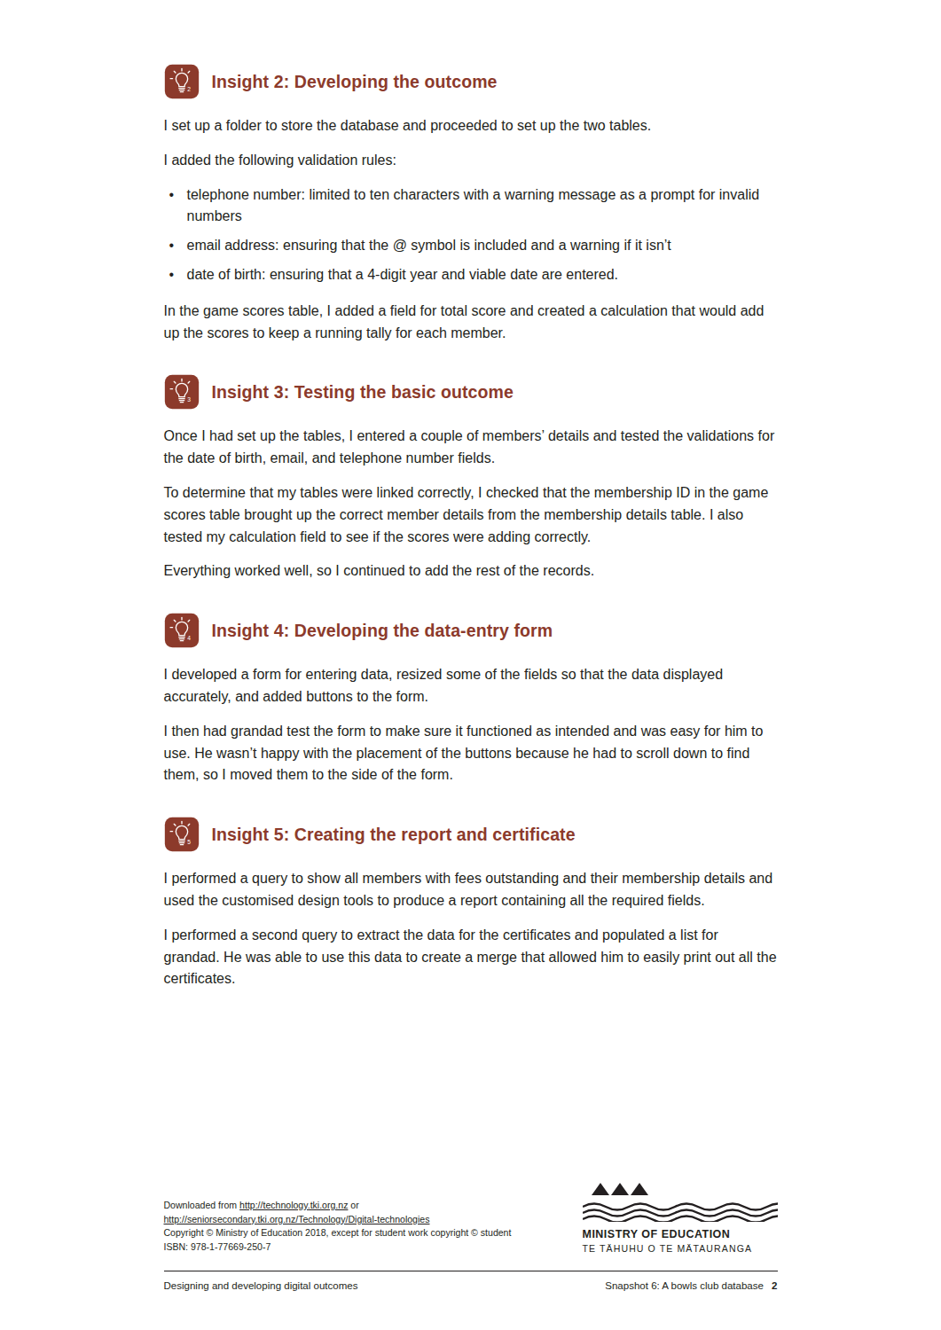2
Insight 2: Developing the outcome
I set up a folder to store the database and proceeded to set up the two tables.
I added the following validation rules:
telephone number: limited to ten characters with a warning message as a prompt for invalid numbers
email address: ensuring that the @ symbol is included and a warning if it isn’t
date of birth: ensuring that a 4-digit year and viable date are entered.
In the game scores table, I added a field for total score and created a calculation that would add up the scores to keep a running tally for each member.
3
Insight 3: Testing the basic outcome
Once I had set up the tables, I entered a couple of members’ details and tested the validations for the date of birth, email, and telephone number fields.
To determine that my tables were linked correctly, I checked that the membership ID in the game scores table brought up the correct member details from the membership details table. I also tested my calculation field to see if the scores were adding correctly.
Everything worked well, so I continued to add the rest of the records.
4
Insight 4: Developing the data-entry form
I developed a form for entering data, resized some of the fields so that the data displayed accurately, and added buttons to the form.
I then had grandad test the form to make sure it functioned as intended and was easy for him to use. He wasn’t happy with the placement of the buttons because he had to scroll down to find them, so I moved them to the side of the form.
5
Insight 5: Creating the report and certificate
I performed a query to show all members with fees outstanding and their membership details and used the customised design tools to produce a report containing all the required fields.
I performed a second query to extract the data for the certificates and populated a list for grandad. He was able to use this data to create a merge that allowed him to easily print out all the certificates.
Downloaded from http://technology.tki.org.nz or http://seniorsecondary.tki.org.nz/Technology/Digital-technologies
Copyright © Ministry of Education 2018, except for student work copyright © student
ISBN: 978-1-77669-250-7
MINISTRY OF EDUCATION TE TÄHUHU O TE MÄTAURANGA
Designing and developing digital outcomes
Snapshot 6: A bowls club database 2